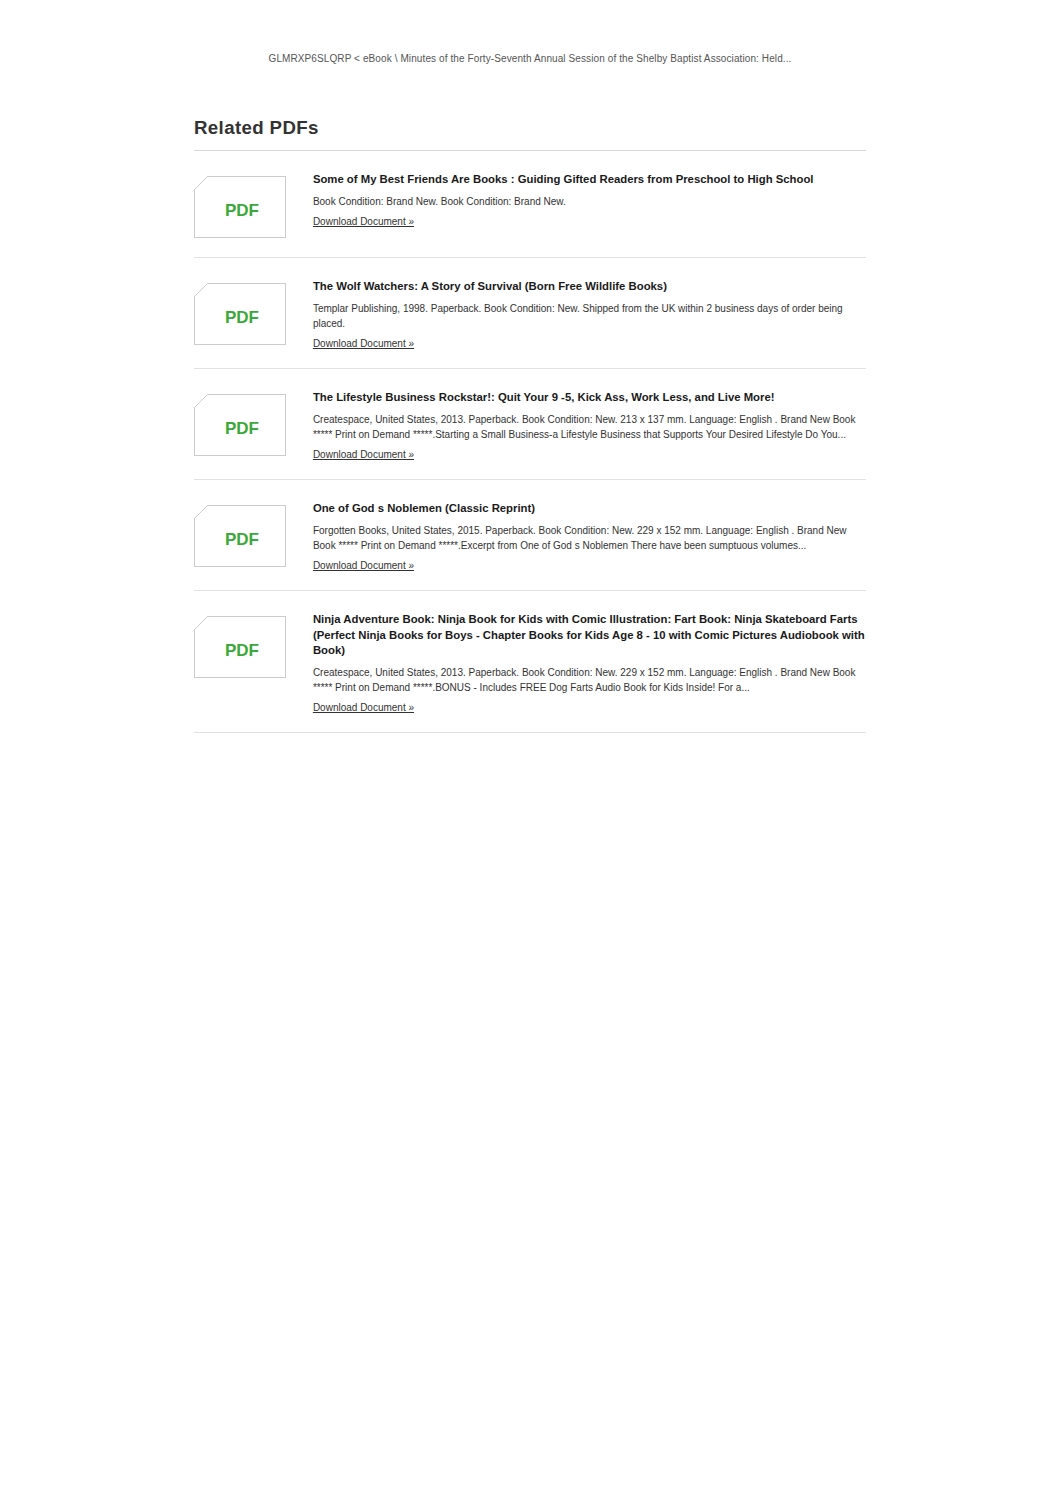GLMRXP6SLQRP < eBook \ Minutes of the Forty-Seventh Annual Session of the Shelby Baptist Association: Held...
Related PDFs
PDF
Some of My Best Friends Are Books : Guiding Gifted Readers from Preschool to High School
Book Condition: Brand New. Book Condition: Brand New.
Download Document »
PDF
The Wolf Watchers: A Story of Survival (Born Free Wildlife Books)
Templar Publishing, 1998. Paperback. Book Condition: New. Shipped from the UK within 2 business days of order being placed.
Download Document »
PDF
The Lifestyle Business Rockstar!: Quit Your 9 -5, Kick Ass, Work Less, and Live More!
Createspace, United States, 2013. Paperback. Book Condition: New. 213 x 137 mm. Language: English . Brand New Book ***** Print on Demand *****.Starting a Small Business-a Lifestyle Business that Supports Your Desired Lifestyle Do You...
Download Document »
PDF
One of God s Noblemen (Classic Reprint)
Forgotten Books, United States, 2015. Paperback. Book Condition: New. 229 x 152 mm. Language: English . Brand New Book ***** Print on Demand *****.Excerpt from One of God s Noblemen There have been sumptuous volumes...
Download Document »
PDF
Ninja Adventure Book: Ninja Book for Kids with Comic Illustration: Fart Book: Ninja Skateboard Farts (Perfect Ninja Books for Boys - Chapter Books for Kids Age 8 - 10 with Comic Pictures Audiobook with Book)
Createspace, United States, 2013. Paperback. Book Condition: New. 229 x 152 mm. Language: English . Brand New Book ***** Print on Demand *****.BONUS - Includes FREE Dog Farts Audio Book for Kids Inside! For a...
Download Document »